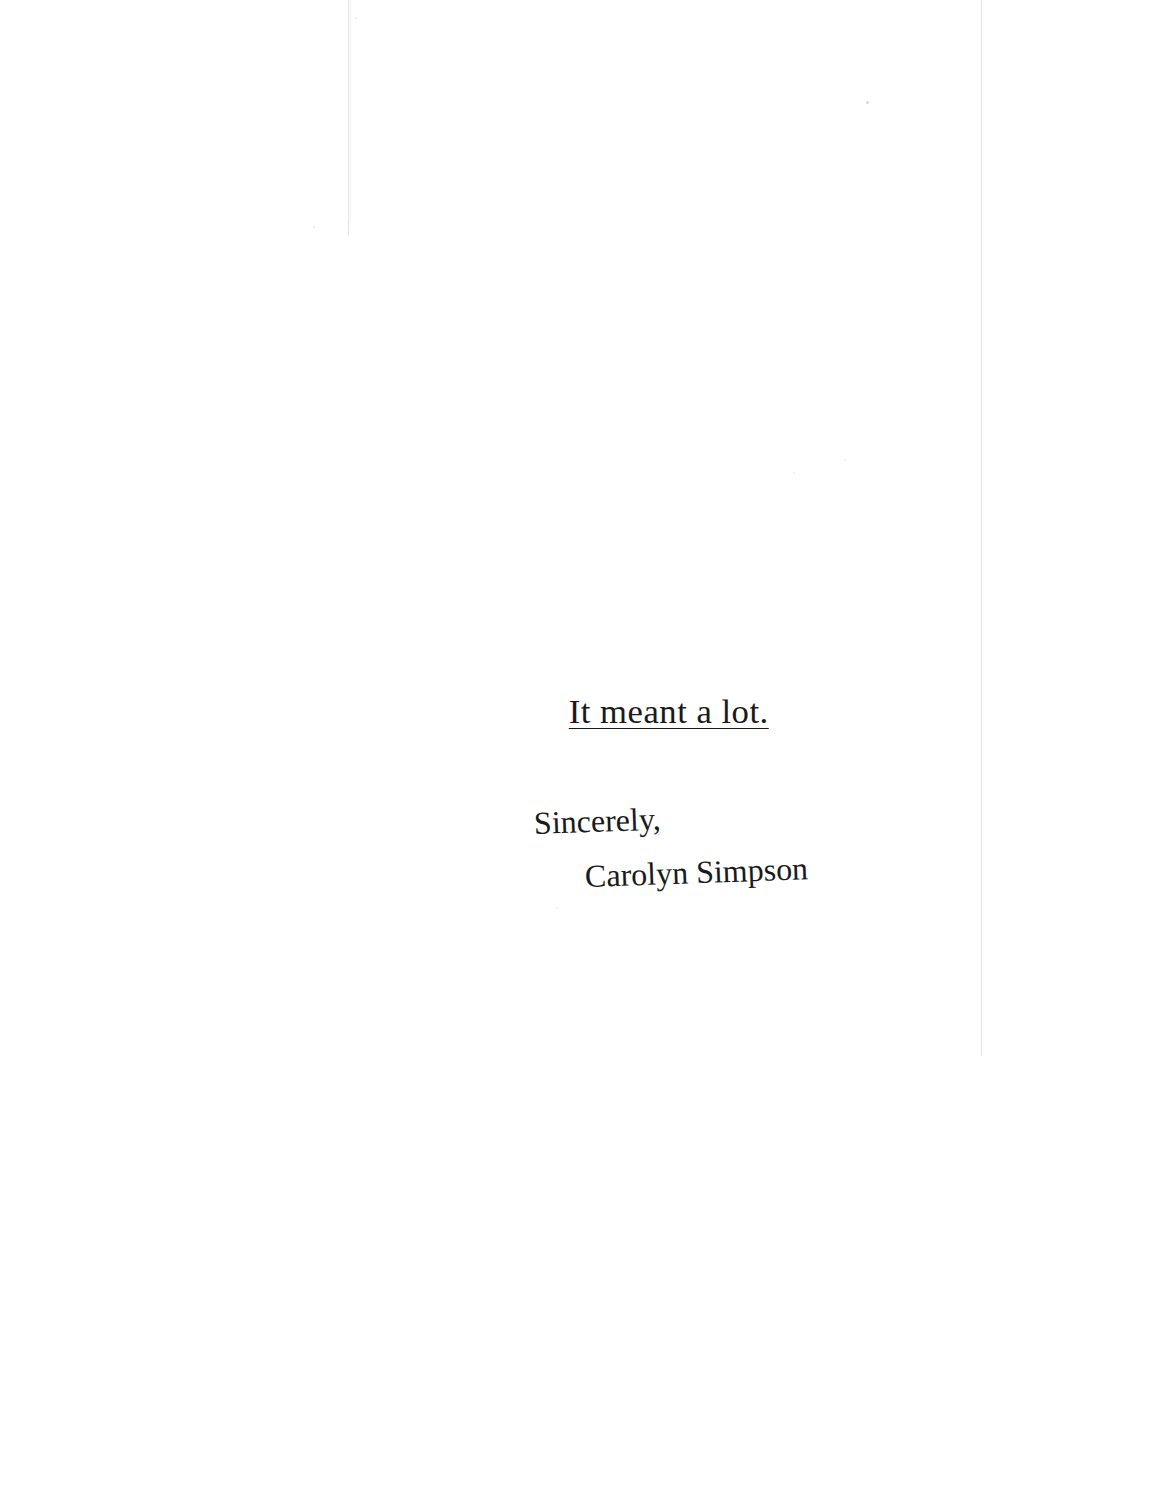It meant a lot.
Sincerely,
Carolyn Simpson